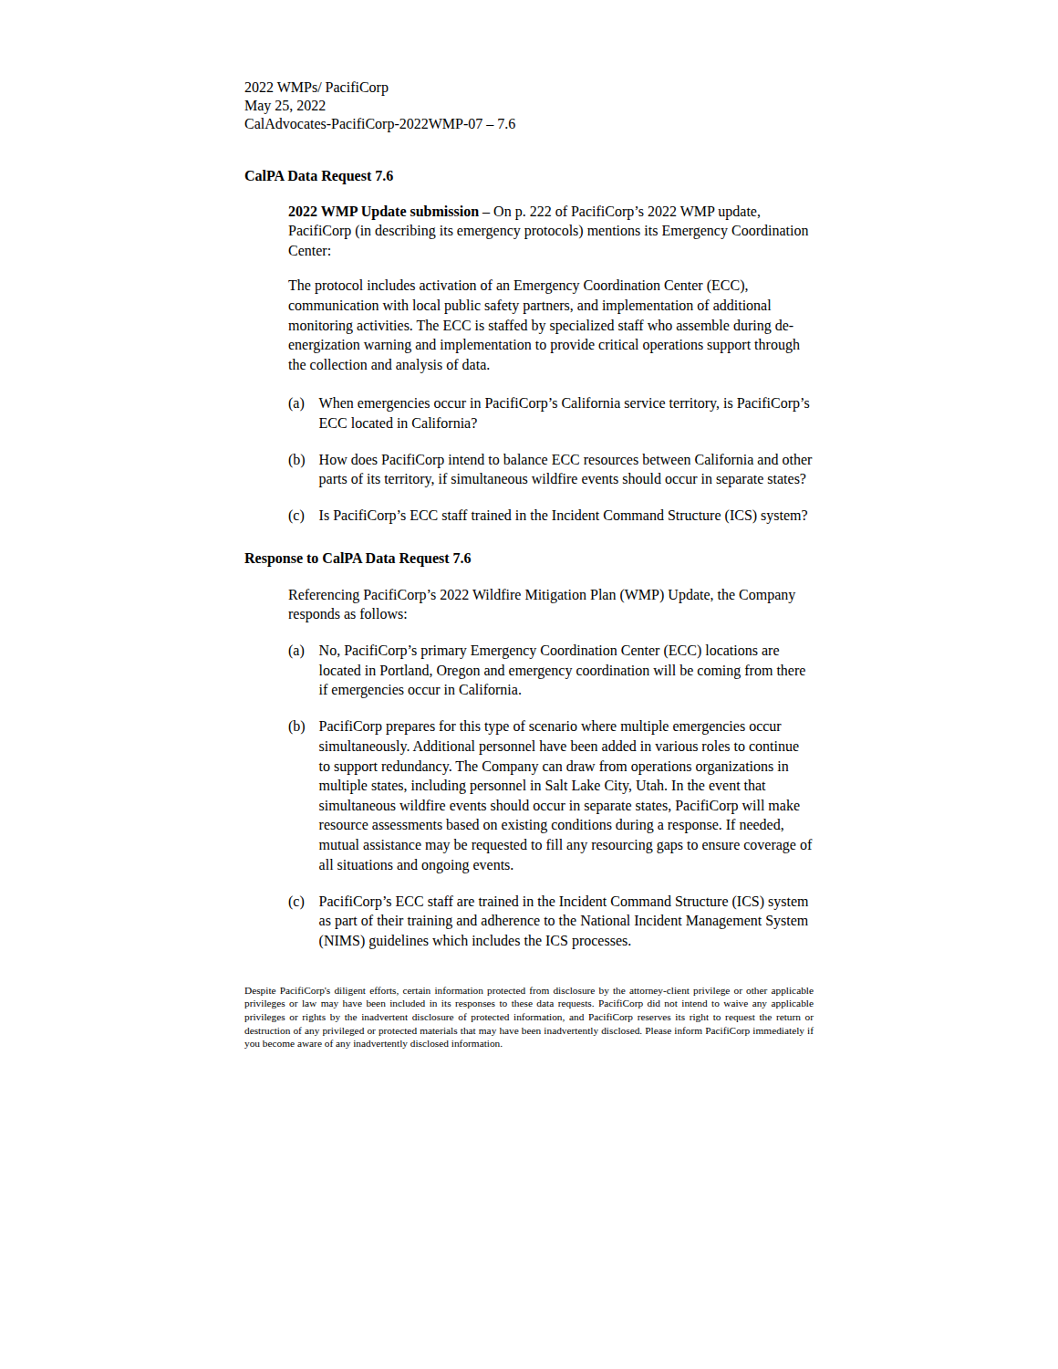2022 WMPs/ PacifiCorp
May 25, 2022
CalAdvocates-PacifiCorp-2022WMP-07 – 7.6
CalPA Data Request 7.6
2022 WMP Update submission – On p. 222 of PacifiCorp’s 2022 WMP update, PacifiCorp (in describing its emergency protocols) mentions its Emergency Coordination Center:
The protocol includes activation of an Emergency Coordination Center (ECC), communication with local public safety partners, and implementation of additional monitoring activities. The ECC is staffed by specialized staff who assemble during de-energization warning and implementation to provide critical operations support through the collection and analysis of data.
(a) When emergencies occur in PacifiCorp’s California service territory, is PacifiCorp’s ECC located in California?
(b) How does PacifiCorp intend to balance ECC resources between California and other parts of its territory, if simultaneous wildfire events should occur in separate states?
(c) Is PacifiCorp’s ECC staff trained in the Incident Command Structure (ICS) system?
Response to CalPA Data Request 7.6
Referencing PacifiCorp’s 2022 Wildfire Mitigation Plan (WMP) Update, the Company responds as follows:
(a) No, PacifiCorp’s primary Emergency Coordination Center (ECC) locations are located in Portland, Oregon and emergency coordination will be coming from there if emergencies occur in California.
(b) PacifiCorp prepares for this type of scenario where multiple emergencies occur simultaneously. Additional personnel have been added in various roles to continue to support redundancy. The Company can draw from operations organizations in multiple states, including personnel in Salt Lake City, Utah. In the event that simultaneous wildfire events should occur in separate states, PacifiCorp will make resource assessments based on existing conditions during a response. If needed, mutual assistance may be requested to fill any resourcing gaps to ensure coverage of all situations and ongoing events.
(c) PacifiCorp’s ECC staff are trained in the Incident Command Structure (ICS) system as part of their training and adherence to the National Incident Management System (NIMS) guidelines which includes the ICS processes.
Despite PacifiCorp's diligent efforts, certain information protected from disclosure by the attorney-client privilege or other applicable privileges or law may have been included in its responses to these data requests. PacifiCorp did not intend to waive any applicable privileges or rights by the inadvertent disclosure of protected information, and PacifiCorp reserves its right to request the return or destruction of any privileged or protected materials that may have been inadvertently disclosed. Please inform PacifiCorp immediately if you become aware of any inadvertently disclosed information.